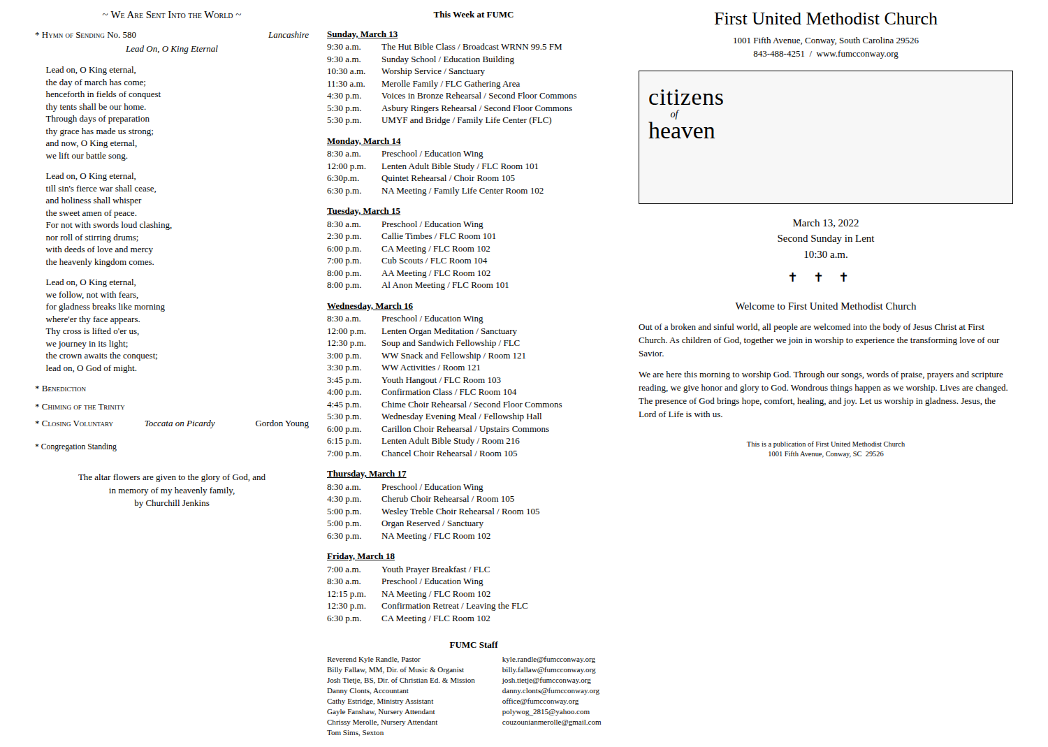~ We Are Sent Into the World ~
* Hymn of Sending No. 580 Lancashire
Lead On, O King Eternal
Lead on, O King eternal,
the day of march has come;
henceforth in fields of conquest
thy tents shall be our home.
Through days of preparation
thy grace has made us strong;
and now, O King eternal,
we lift our battle song.
Lead on, O King eternal,
till sin's fierce war shall cease,
and holiness shall whisper
the sweet amen of peace.
For not with swords loud clashing,
nor roll of stirring drums;
with deeds of love and mercy
the heavenly kingdom comes.
Lead on, O King eternal,
we follow, not with fears,
for gladness breaks like morning
where'er thy face appears.
Thy cross is lifted o'er us,
we journey in its light;
the crown awaits the conquest;
lead on, O God of might.
* Benediction
* Chiming of the Trinity
* Closing Voluntary Toccata on Picardy Gordon Young
* Congregation Standing
The altar flowers are given to the glory of God, and
in memory of my heavenly family,
by Churchill Jenkins
This Week at FUMC
Sunday, March 13
| 9:30 a.m. | The Hut Bible Class / Broadcast WRNN 99.5 FM |
| 9:30 a.m. | Sunday School / Education Building |
| 10:30 a.m. | Worship Service / Sanctuary |
| 11:30 a.m. | Merolle Family / FLC Gathering Area |
| 4:30 p.m. | Voices in Bronze Rehearsal / Second Floor Commons |
| 5:30 p.m. | Asbury Ringers Rehearsal / Second Floor Commons |
| 5:30 p.m. | UMYF and Bridge / Family Life Center (FLC) |
Monday, March 14
| 8:30 a.m. | Preschool / Education Wing |
| 12:00 p.m. | Lenten Adult Bible Study / FLC Room 101 |
| 6:30p.m. | Quintet Rehearsal / Choir Room 105 |
| 6:30 p.m. | NA Meeting / Family Life Center Room 102 |
Tuesday, March 15
| 8:30 a.m. | Preschool / Education Wing |
| 2:30 p.m. | Callie Timbes / FLC Room 101 |
| 6:00 p.m. | CA Meeting / FLC Room 102 |
| 7:00 p.m. | Cub Scouts / FLC Room 104 |
| 8:00 p.m. | AA Meeting / FLC Room 102 |
| 8:00 p.m. | Al Anon Meeting / FLC Room 101 |
Wednesday, March 16
| 8:30 a.m. | Preschool / Education Wing |
| 12:00 p.m. | Lenten Organ Meditation / Sanctuary |
| 12:30 p.m. | Soup and Sandwich Fellowship / FLC |
| 3:00 p.m. | WW Snack and Fellowship / Room 121 |
| 3:30 p.m. | WW Activities / Room 121 |
| 3:45 p.m. | Youth Hangout / FLC Room 103 |
| 4:00 p.m. | Confirmation Class / FLC Room 104 |
| 4:45 p.m. | Chime Choir Rehearsal / Second Floor Commons |
| 5:30 p.m. | Wednesday Evening Meal / Fellowship Hall |
| 6:00 p.m. | Carillon Choir Rehearsal / Upstairs Commons |
| 6:15 p.m. | Lenten Adult Bible Study / Room 216 |
| 7:00 p.m. | Chancel Choir Rehearsal / Room 105 |
Thursday, March 17
| 8:30 a.m. | Preschool / Education Wing |
| 4:30 p.m. | Cherub Choir Rehearsal / Room 105 |
| 5:00 p.m. | Wesley Treble Choir Rehearsal / Room 105 |
| 5:00 p.m. | Organ Reserved / Sanctuary |
| 6:30 p.m. | NA Meeting / FLC Room 102 |
Friday, March 18
| 7:00 a.m. | Youth Prayer Breakfast / FLC |
| 8:30 a.m. | Preschool / Education Wing |
| 12:15 p.m. | NA Meeting / FLC Room 102 |
| 12:30 p.m. | Confirmation Retreat / Leaving the FLC |
| 6:30 p.m. | CA Meeting / FLC Room 102 |
FUMC Staff
| Reverend Kyle Randle, Pastor | kyle.randle@fumcconway.org |
| Billy Fallaw, MM, Dir. of Music & Organist | billy.fallaw@fumcconway.org |
| Josh Tietje, BS, Dir. of Christian Ed. & Mission | josh.tietje@fumcconway.org |
| Danny Clonts, Accountant | danny.clonts@fumcconway.org |
| Cathy Estridge, Ministry Assistant | office@fumcconway.org |
| Gayle Fanshaw, Nursery Attendant | polywog_2815@yahoo.com |
| Chrissy Merolle, Nursery Attendant | couzounianmerolle@gmail.com |
| Tom Sims, Sexton | |
First United Methodist Church
1001 Fifth Avenue, Conway, South Carolina 29526
843-488-4251 / www.fumcconway.org
citizens
of
heaven
March 13, 2022
Second Sunday in Lent
10:30 a.m.
✝✝✝
Welcome to First United Methodist Church
Out of a broken and sinful world, all people are welcomed into the body of Jesus Christ at First Church. As children of God, together we join in worship to experience the transforming love of our Savior.
We are here this morning to worship God. Through our songs, words of praise, prayers and scripture reading, we give honor and glory to God. Wondrous things happen as we worship. Lives are changed. The presence of God brings hope, comfort, healing, and joy. Let us worship in gladness. Jesus, the Lord of Life is with us.
This is a publication of First United Methodist Church
1001 Fifth Avenue, Conway, SC 29526